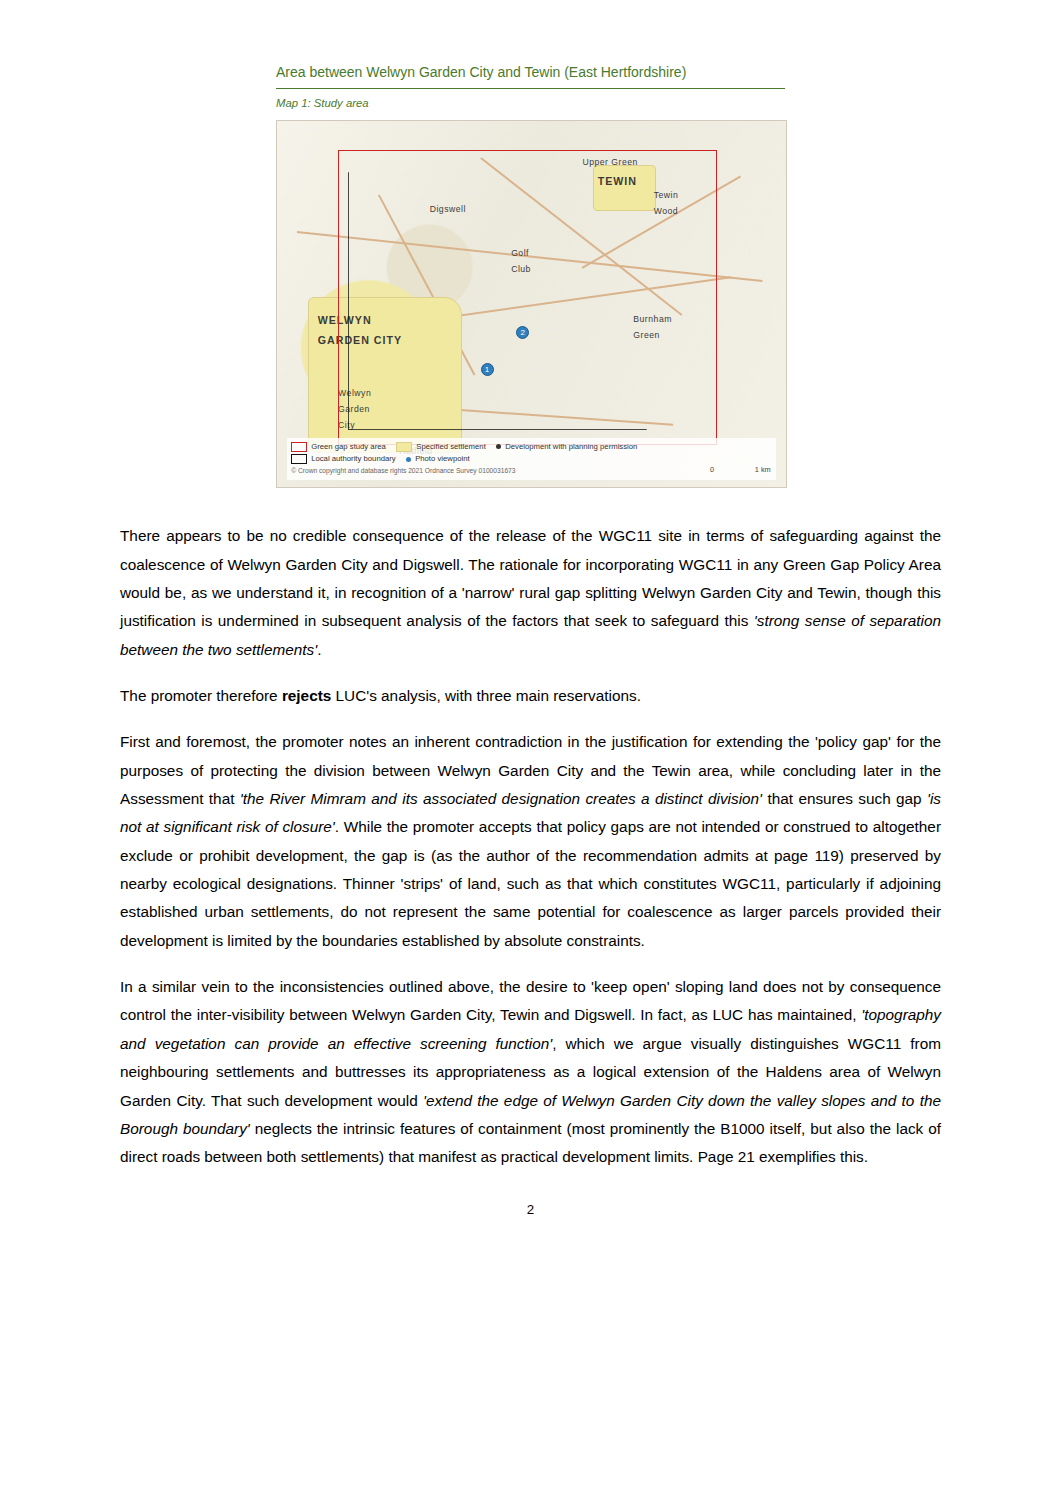Area between Welwyn Garden City and Tewin (East Hertfordshire)
Map 1: Study area
WELWYN
GARDEN CITY
Welwyn
Garden
City
TEWIN
Upper Green
Tewin
Wood
Digswell
Golf
Club
Burnham
Green
Hatfield
2
1
Green gap study area Specified settlement Development with planning permission
Local authority boundary Photo viewpoint
© Crown copyright and database rights 2021 Ordnance Survey 0100031673
0 1 km
There appears to be no credible consequence of the release of the WGC11 site in terms of safeguarding against the coalescence of Welwyn Garden City and Digswell. The rationale for incorporating WGC11 in any Green Gap Policy Area would be, as we understand it, in recognition of a 'narrow' rural gap splitting Welwyn Garden City and Tewin, though this justification is undermined in subsequent analysis of the factors that seek to safeguard this 'strong sense of separation between the two settlements'.
The promoter therefore rejects LUC's analysis, with three main reservations.
First and foremost, the promoter notes an inherent contradiction in the justification for extending the 'policy gap' for the purposes of protecting the division between Welwyn Garden City and the Tewin area, while concluding later in the Assessment that 'the River Mimram and its associated designation creates a distinct division' that ensures such gap 'is not at significant risk of closure'. While the promoter accepts that policy gaps are not intended or construed to altogether exclude or prohibit development, the gap is (as the author of the recommendation admits at page 119) preserved by nearby ecological designations. Thinner 'strips' of land, such as that which constitutes WGC11, particularly if adjoining established urban settlements, do not represent the same potential for coalescence as larger parcels provided their development is limited by the boundaries established by absolute constraints.
In a similar vein to the inconsistencies outlined above, the desire to 'keep open' sloping land does not by consequence control the inter-visibility between Welwyn Garden City, Tewin and Digswell. In fact, as LUC has maintained, 'topography and vegetation can provide an effective screening function', which we argue visually distinguishes WGC11 from neighbouring settlements and buttresses its appropriateness as a logical extension of the Haldens area of Welwyn Garden City. That such development would 'extend the edge of Welwyn Garden City down the valley slopes and to the Borough boundary' neglects the intrinsic features of containment (most prominently the B1000 itself, but also the lack of direct roads between both settlements) that manifest as practical development limits. Page 21 exemplifies this.
2